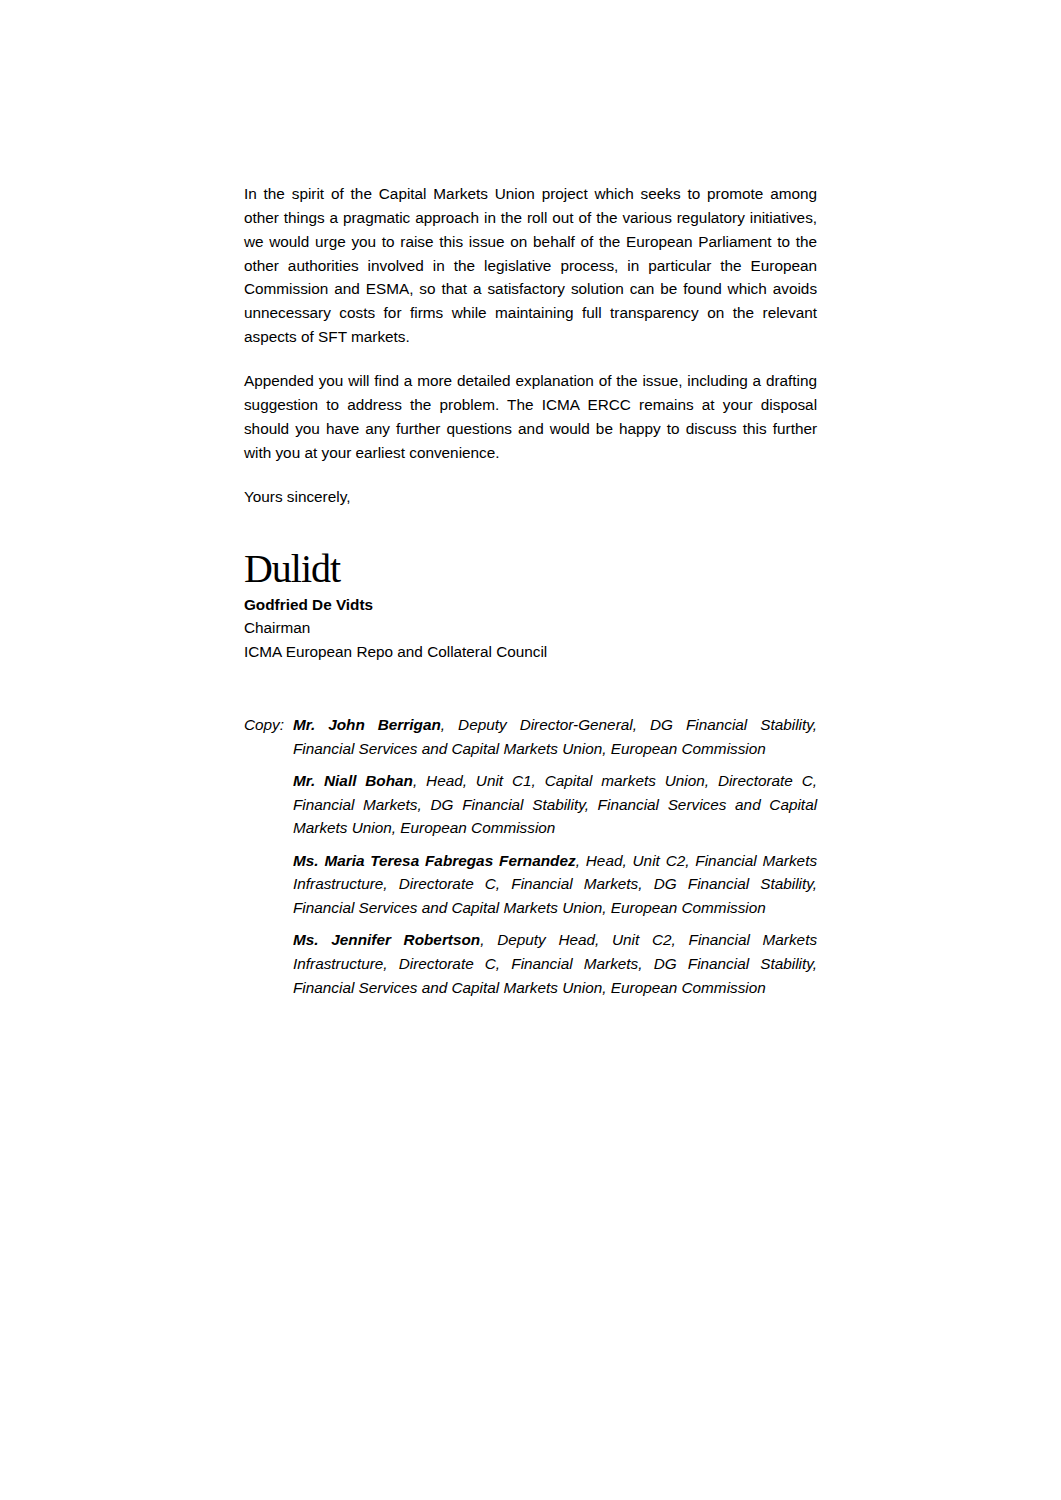In the spirit of the Capital Markets Union project which seeks to promote among other things a pragmatic approach in the roll out of the various regulatory initiatives, we would urge you to raise this issue on behalf of the European Parliament to the other authorities involved in the legislative process, in particular the European Commission and ESMA, so that a satisfactory solution can be found which avoids unnecessary costs for firms while maintaining full transparency on the relevant aspects of SFT markets.
Appended you will find a more detailed explanation of the issue, including a drafting suggestion to address the problem. The ICMA ERCC remains at your disposal should you have any further questions and would be happy to discuss this further with you at your earliest convenience.
Yours sincerely,
Dulidt
Godfried De Vidts
Chairman
ICMA European Repo and Collateral Council
| Copy: | Mr. John Berrigan , Deputy Director-General, DG Financial Stability, Financial Services and Capital Markets Union, European Commission Mr. Niall Bohan , Head, Unit C1, Capital markets Union, Directorate C, Financial Markets, DG Financial Stability, Financial Services and Capital Markets Union, European Commission Ms. Maria Teresa Fabregas Fernandez , Head, Unit C2, Financial Markets Infrastructure, Directorate C, Financial Markets, DG Financial Stability, Financial Services and Capital Markets Union, European Commission Ms. Jennifer Robertson , Deputy Head, Unit C2, Financial Markets Infrastructure, Directorate C, Financial Markets, DG Financial Stability, Financial Services and Capital Markets Union, European Commission |